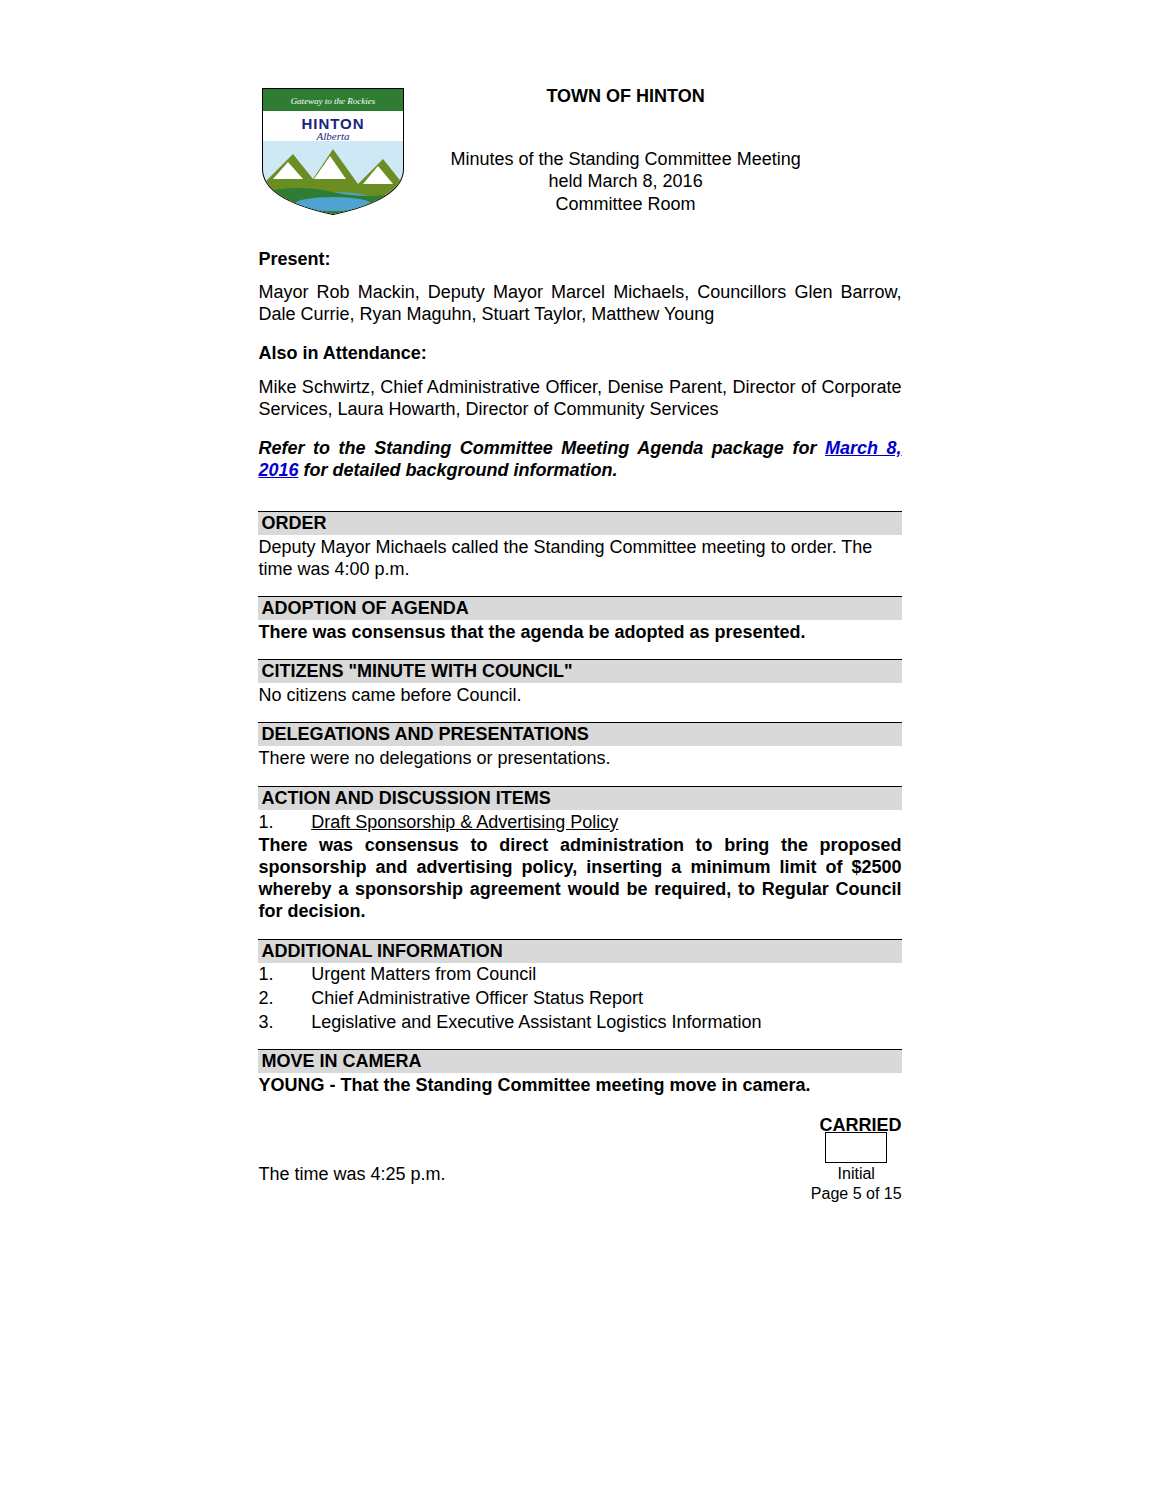Gateway to the Rockies HINTON Alberta
TOWN OF HINTON
Minutes of the Standing Committee Meeting
held March 8, 2016
Committee Room
Present:
Mayor Rob Mackin, Deputy Mayor Marcel Michaels, Councillors Glen Barrow, Dale Currie, Ryan Maguhn, Stuart Taylor, Matthew Young
Also in Attendance:
Mike Schwirtz, Chief Administrative Officer, Denise Parent, Director of Corporate Services, Laura Howarth, Director of Community Services
Refer to the Standing Committee Meeting Agenda package for March 8, 2016 for detailed background information.
ORDER
Deputy Mayor Michaels called the Standing Committee meeting to order. The time was 4:00 p.m.
ADOPTION OF AGENDA
There was consensus that the agenda be adopted as presented.
CITIZENS "MINUTE WITH COUNCIL"
No citizens came before Council.
DELEGATIONS AND PRESENTATIONS
There were no delegations or presentations.
ACTION AND DISCUSSION ITEMS
1. Draft Sponsorship & Advertising Policy
There was consensus to direct administration to bring the proposed sponsorship and advertising policy, inserting a minimum limit of $2500 whereby a sponsorship agreement would be required, to Regular Council for decision.
ADDITIONAL INFORMATION
1. Urgent Matters from Council
2. Chief Administrative Officer Status Report
3. Legislative and Executive Assistant Logistics Information
MOVE IN CAMERA
YOUNG - That the Standing Committee meeting move in camera.
CARRIED
The time was 4:25 p.m.
Initial
Page 5 of 15